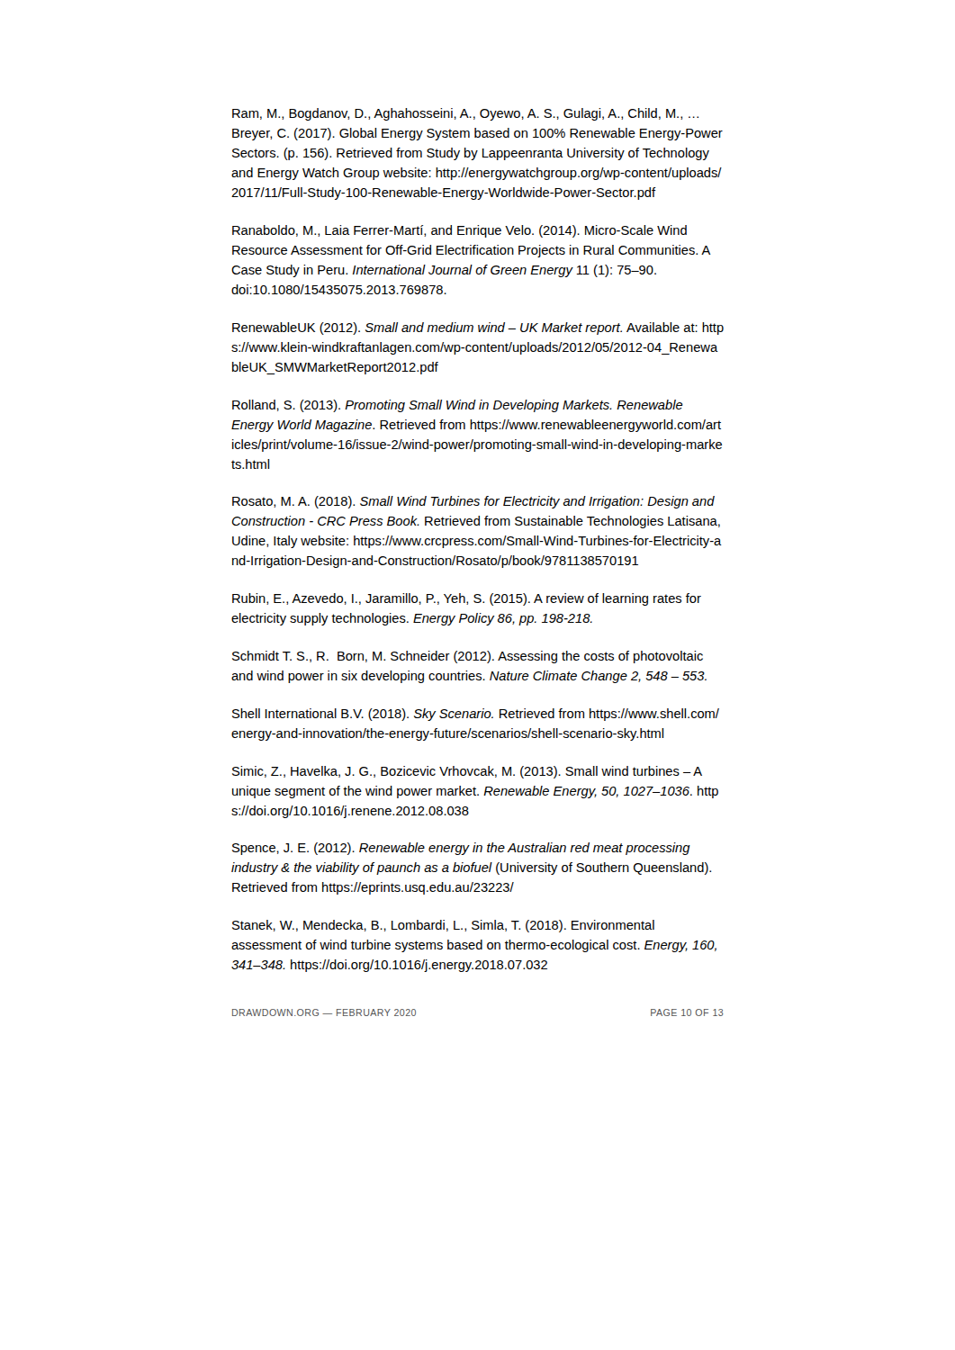Ram, M., Bogdanov, D., Aghahosseini, A., Oyewo, A. S., Gulagi, A., Child, M., … Breyer, C. (2017). Global Energy System based on 100% Renewable Energy-Power Sectors. (p. 156). Retrieved from Study by Lappeenranta University of Technology and Energy Watch Group website: http://energywatchgroup.org/wp-content/uploads/2017/11/Full-Study-100-Renewable-Energy-Worldwide-Power-Sector.pdf
Ranaboldo, M., Laia Ferrer-Martí, and Enrique Velo. (2014). Micro-Scale Wind Resource Assessment for Off-Grid Electrification Projects in Rural Communities. A Case Study in Peru. International Journal of Green Energy 11 (1): 75–90. doi:10.1080/15435075.2013.769878.
RenewableUK (2012). Small and medium wind – UK Market report. Available at: https://www.klein-windkraftanlagen.com/wp-content/uploads/2012/05/2012-04_RenewableUK_SMWMarketReport2012.pdf
Rolland, S. (2013). Promoting Small Wind in Developing Markets. Renewable Energy World Magazine. Retrieved from https://www.renewableenergyworld.com/articles/print/volume-16/issue-2/wind-power/promoting-small-wind-in-developing-markets.html
Rosato, M. A. (2018). Small Wind Turbines for Electricity and Irrigation: Design and Construction - CRC Press Book. Retrieved from Sustainable Technologies Latisana, Udine, Italy website: https://www.crcpress.com/Small-Wind-Turbines-for-Electricity-and-Irrigation-Design-and-Construction/Rosato/p/book/9781138570191
Rubin, E., Azevedo, I., Jaramillo, P., Yeh, S. (2015). A review of learning rates for electricity supply technologies. Energy Policy 86, pp. 198-218.
Schmidt T. S., R. Born, M. Schneider (2012). Assessing the costs of photovoltaic and wind power in six developing countries. Nature Climate Change 2, 548 – 553.
Shell International B.V. (2018). Sky Scenario. Retrieved from https://www.shell.com/energy-and-innovation/the-energy-future/scenarios/shell-scenario-sky.html
Simic, Z., Havelka, J. G., Bozicevic Vrhovcak, M. (2013). Small wind turbines – A unique segment of the wind power market. Renewable Energy, 50, 1027–1036. https://doi.org/10.1016/j.renene.2012.08.038
Spence, J. E. (2012). Renewable energy in the Australian red meat processing industry & the viability of paunch as a biofuel (University of Southern Queensland). Retrieved from https://eprints.usq.edu.au/23223/
Stanek, W., Mendecka, B., Lombardi, L., Simla, T. (2018). Environmental assessment of wind turbine systems based on thermo-ecological cost. Energy, 160, 341–348. https://doi.org/10.1016/j.energy.2018.07.032
DRAWDOWN.ORG — FEBRUARY 2020 PAGE 10 OF 13